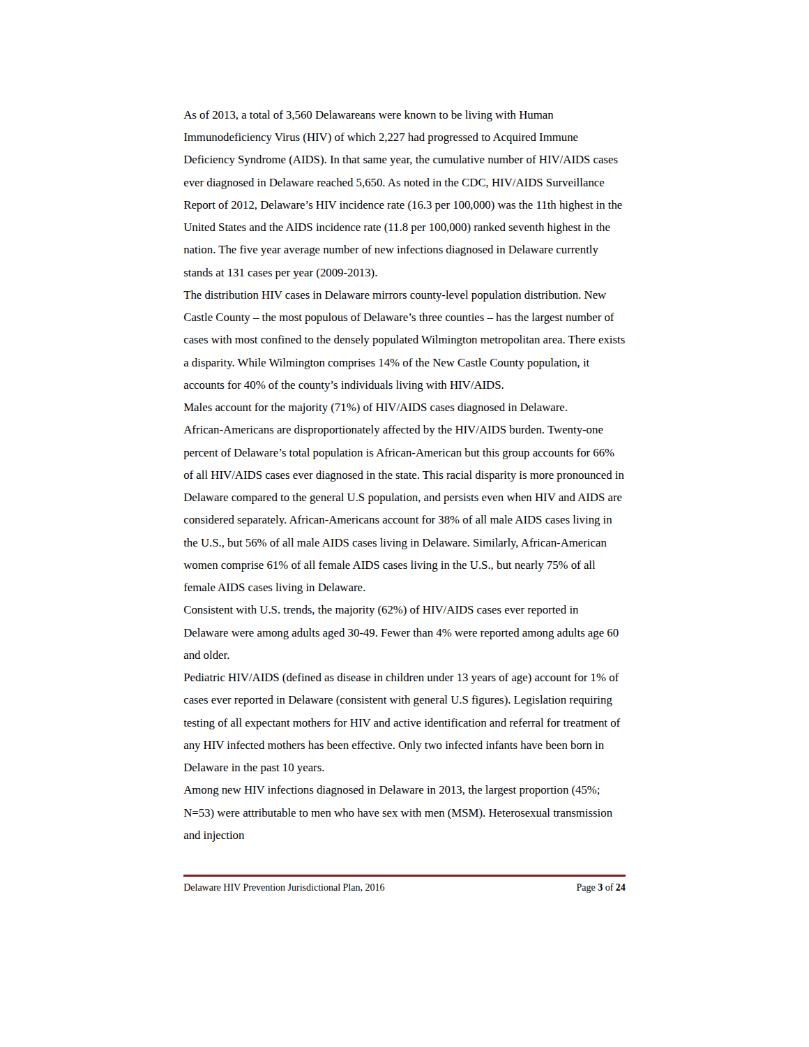As of 2013, a total of 3,560 Delawareans were known to be living with Human Immunodeficiency Virus (HIV) of which 2,227 had progressed to Acquired Immune Deficiency Syndrome (AIDS). In that same year, the cumulative number of HIV/AIDS cases ever diagnosed in Delaware reached 5,650. As noted in the CDC, HIV/AIDS Surveillance Report of 2012, Delaware’s HIV incidence rate (16.3 per 100,000) was the 11th highest in the United States and the AIDS incidence rate (11.8 per 100,000) ranked seventh highest in the nation. The five year average number of new infections diagnosed in Delaware currently stands at 131 cases per year (2009-2013).
The distribution HIV cases in Delaware mirrors county-level population distribution. New Castle County – the most populous of Delaware’s three counties – has the largest number of cases with most confined to the densely populated Wilmington metropolitan area. There exists a disparity. While Wilmington comprises 14% of the New Castle County population, it accounts for 40% of the county’s individuals living with HIV/AIDS.
Males account for the majority (71%) of HIV/AIDS cases diagnosed in Delaware.
African-Americans are disproportionately affected by the HIV/AIDS burden. Twenty-one percent of Delaware’s total population is African-American but this group accounts for 66% of all HIV/AIDS cases ever diagnosed in the state. This racial disparity is more pronounced in Delaware compared to the general U.S population, and persists even when HIV and AIDS are considered separately. African-Americans account for 38% of all male AIDS cases living in the U.S., but 56% of all male AIDS cases living in Delaware. Similarly, African-American women comprise 61% of all female AIDS cases living in the U.S., but nearly 75% of all female AIDS cases living in Delaware.
Consistent with U.S. trends, the majority (62%) of HIV/AIDS cases ever reported in Delaware were among adults aged 30-49. Fewer than 4% were reported among adults age 60 and older.
Pediatric HIV/AIDS (defined as disease in children under 13 years of age) account for 1% of cases ever reported in Delaware (consistent with general U.S figures). Legislation requiring testing of all expectant mothers for HIV and active identification and referral for treatment of any HIV infected mothers has been effective. Only two infected infants have been born in Delaware in the past 10 years.
Among new HIV infections diagnosed in Delaware in 2013, the largest proportion (45%; N=53) were attributable to men who have sex with men (MSM). Heterosexual transmission and injection
Delaware HIV Prevention Jurisdictional Plan, 2016
Page 3 of 24